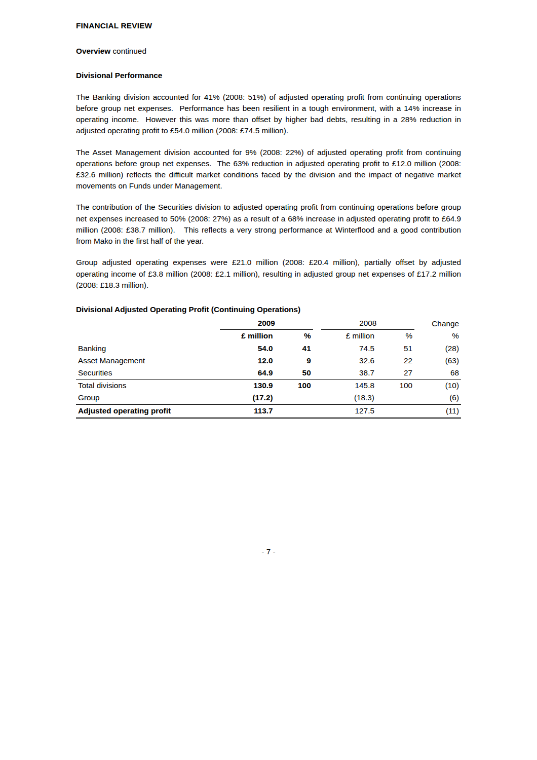FINANCIAL REVIEW
Overview continued
Divisional Performance
The Banking division accounted for 41% (2008: 51%) of adjusted operating profit from continuing operations before group net expenses. Performance has been resilient in a tough environment, with a 14% increase in operating income. However this was more than offset by higher bad debts, resulting in a 28% reduction in adjusted operating profit to £54.0 million (2008: £74.5 million).
The Asset Management division accounted for 9% (2008: 22%) of adjusted operating profit from continuing operations before group net expenses. The 63% reduction in adjusted operating profit to £12.0 million (2008: £32.6 million) reflects the difficult market conditions faced by the division and the impact of negative market movements on Funds under Management.
The contribution of the Securities division to adjusted operating profit from continuing operations before group net expenses increased to 50% (2008: 27%) as a result of a 68% increase in adjusted operating profit to £64.9 million (2008: £38.7 million). This reflects a very strong performance at Winterflood and a good contribution from Mako in the first half of the year.
Group adjusted operating expenses were £21.0 million (2008: £20.4 million), partially offset by adjusted operating income of £3.8 million (2008: £2.1 million), resulting in adjusted group net expenses of £17.2 million (2008: £18.3 million).
Divisional Adjusted Operating Profit (Continuing Operations)
| | 2009 | | 2008 | Change |
| --- | --- | --- | --- | --- |
| | £ million | % | | £ million | % | % |
| Banking | 54.0 | 41 | | 74.5 | 51 | (28) |
| Asset Management | 12.0 | 9 | | 32.6 | 22 | (63) |
| Securities | 64.9 | 50 | | 38.7 | 27 | 68 |
| Total divisions | 130.9 | 100 | | 145.8 | 100 | (10) |
| Group | (17.2) | | | (18.3) | | (6) |
| Adjusted operating profit | 113.7 | | | 127.5 | | (11) |
- 7 -